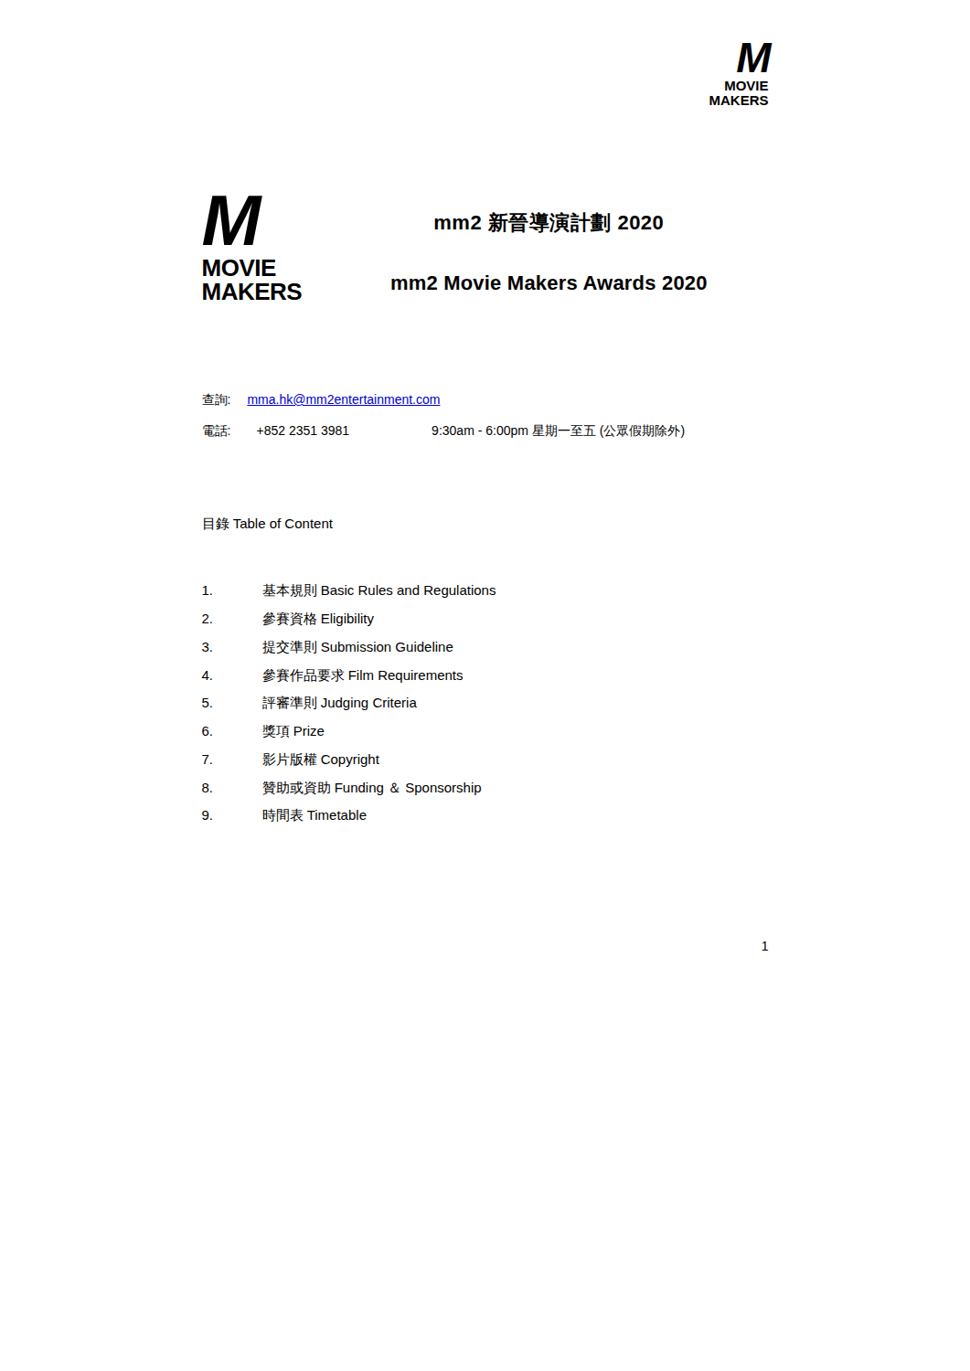M MOVIE
MAKERS
M MOVIE
MAKERS
mm2 新晉導演計劃 2020
mm2 Movie Makers Awards 2020
查詢: mma.hk@mm2entertainment.com
電話:+852 2351 39819:30am - 6:00pm 星期一至五 (公眾假期除外)
目錄 Table of Content
基本規則 Basic Rules and Regulations
參賽資格 Eligibility
提交準則 Submission Guideline
參賽作品要求 Film Requirements
評審準則 Judging Criteria
獎項 Prize
影片版權 Copyright
贊助或資助 Funding ＆ Sponsorship
時間表 Timetable
1